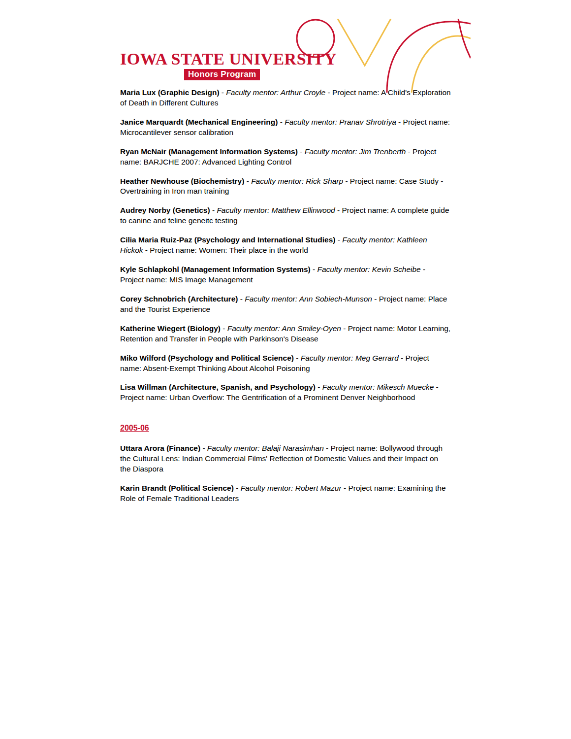IOWA STATE UNIVERSITY
Honors Program
Maria Lux (Graphic Design) - Faculty mentor: Arthur Croyle - Project name: A Child's Exploration of Death in Different Cultures
Janice Marquardt (Mechanical Engineering) - Faculty mentor: Pranav Shrotriya - Project name: Microcantilever sensor calibration
Ryan McNair (Management Information Systems) - Faculty mentor: Jim Trenberth - Project name: BARJCHE 2007: Advanced Lighting Control
Heather Newhouse (Biochemistry) - Faculty mentor: Rick Sharp - Project name: Case Study - Overtraining in Iron man training
Audrey Norby (Genetics) - Faculty mentor: Matthew Ellinwood - Project name: A complete guide to canine and feline geneitc testing
Cilia Maria Ruiz-Paz (Psychology and International Studies) - Faculty mentor: Kathleen Hickok - Project name: Women: Their place in the world
Kyle Schlapkohl (Management Information Systems) - Faculty mentor: Kevin Scheibe - Project name: MIS Image Management
Corey Schnobrich (Architecture) - Faculty mentor: Ann Sobiech-Munson - Project name: Place and the Tourist Experience
Katherine Wiegert (Biology) - Faculty mentor: Ann Smiley-Oyen - Project name: Motor Learning, Retention and Transfer in People with Parkinson's Disease
Miko Wilford (Psychology and Political Science) - Faculty mentor: Meg Gerrard - Project name: Absent-Exempt Thinking About Alcohol Poisoning
Lisa Willman (Architecture, Spanish, and Psychology) - Faculty mentor: Mikesch Muecke - Project name: Urban Overflow: The Gentrification of a Prominent Denver Neighborhood
2005-06
Uttara Arora (Finance) - Faculty mentor: Balaji Narasimhan - Project name: Bollywood through the Cultural Lens: Indian Commercial Films' Reflection of Domestic Values and their Impact on the Diaspora
Karin Brandt (Political Science) - Faculty mentor: Robert Mazur - Project name: Examining the Role of Female Traditional Leaders